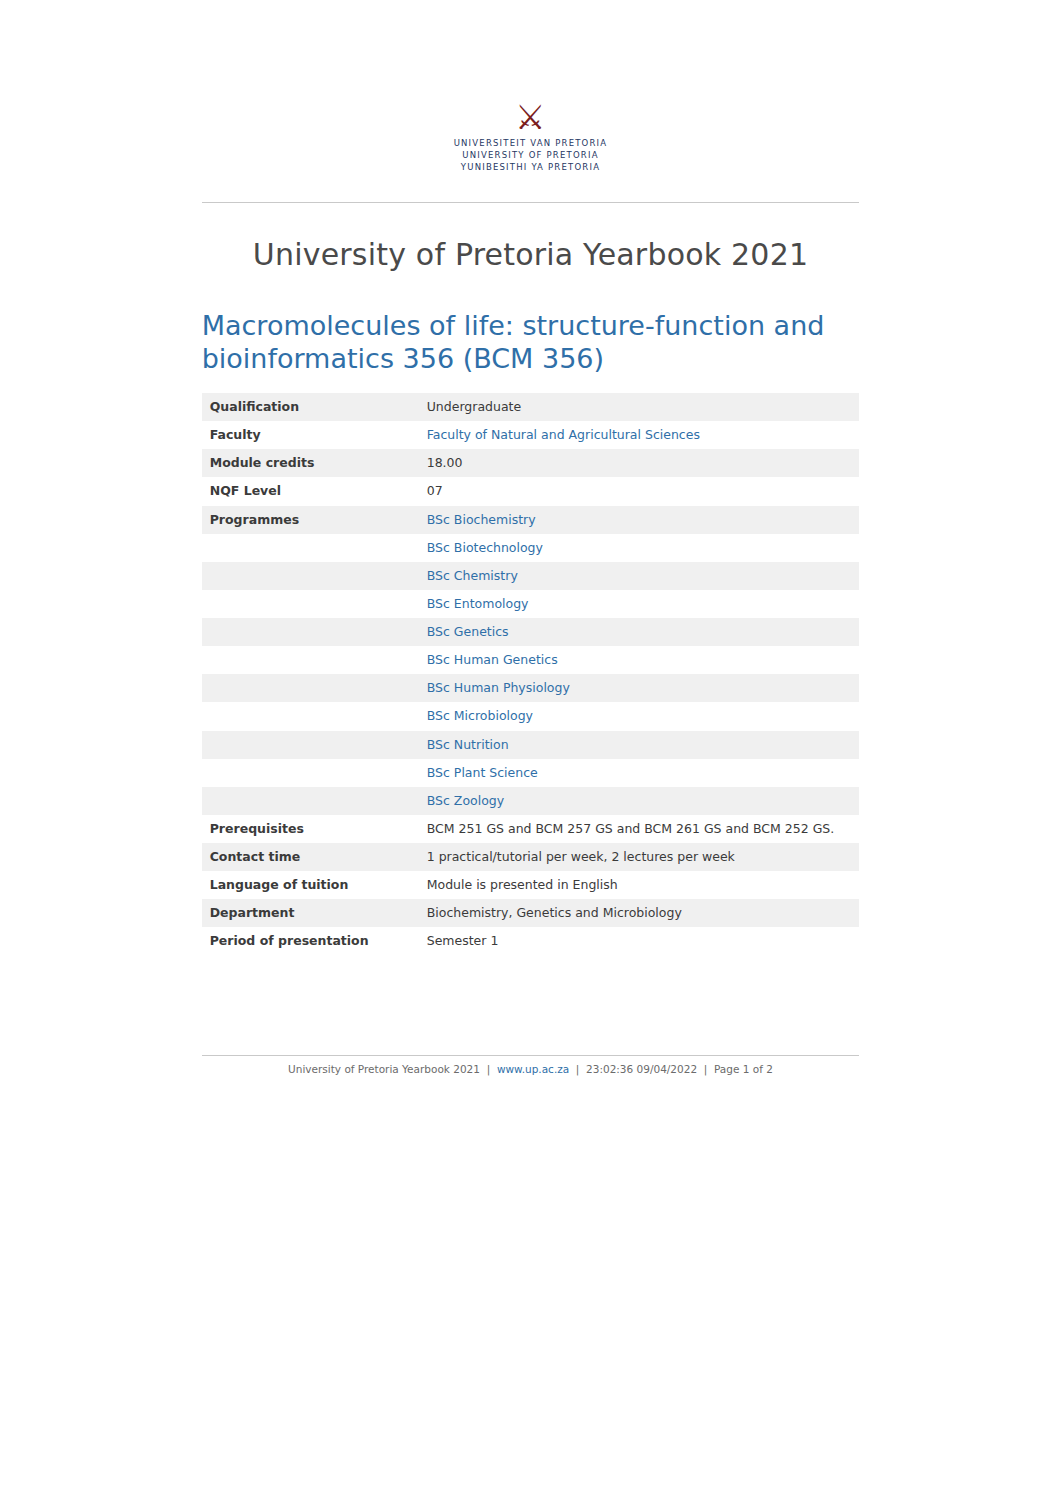⚔
Universiteit van Pretoria
University of Pretoria
Yunibesithi ya Pretoria
University of Pretoria Yearbook 2021
Macromolecules of life: structure-function and bioinformatics 356 (BCM 356)
| Qualification | Undergraduate |
| Faculty | Faculty of Natural and Agricultural Sciences |
| Module credits | 18.00 |
| NQF Level | 07 |
| Programmes | BSc Biochemistry |
| | BSc Biotechnology |
| | BSc Chemistry |
| | BSc Entomology |
| | BSc Genetics |
| | BSc Human Genetics |
| | BSc Human Physiology |
| | BSc Microbiology |
| | BSc Nutrition |
| | BSc Plant Science |
| | BSc Zoology |
| Prerequisites | BCM 251 GS and BCM 257 GS and BCM 261 GS and BCM 252 GS. |
| Contact time | 1 practical/tutorial per week, 2 lectures per week |
| Language of tuition | Module is presented in English |
| Department | Biochemistry, Genetics and Microbiology |
| Period of presentation | Semester 1 |
University of Pretoria Yearbook 2021 | www.up.ac.za | 23:02:36 09/04/2022 | Page 1 of 2